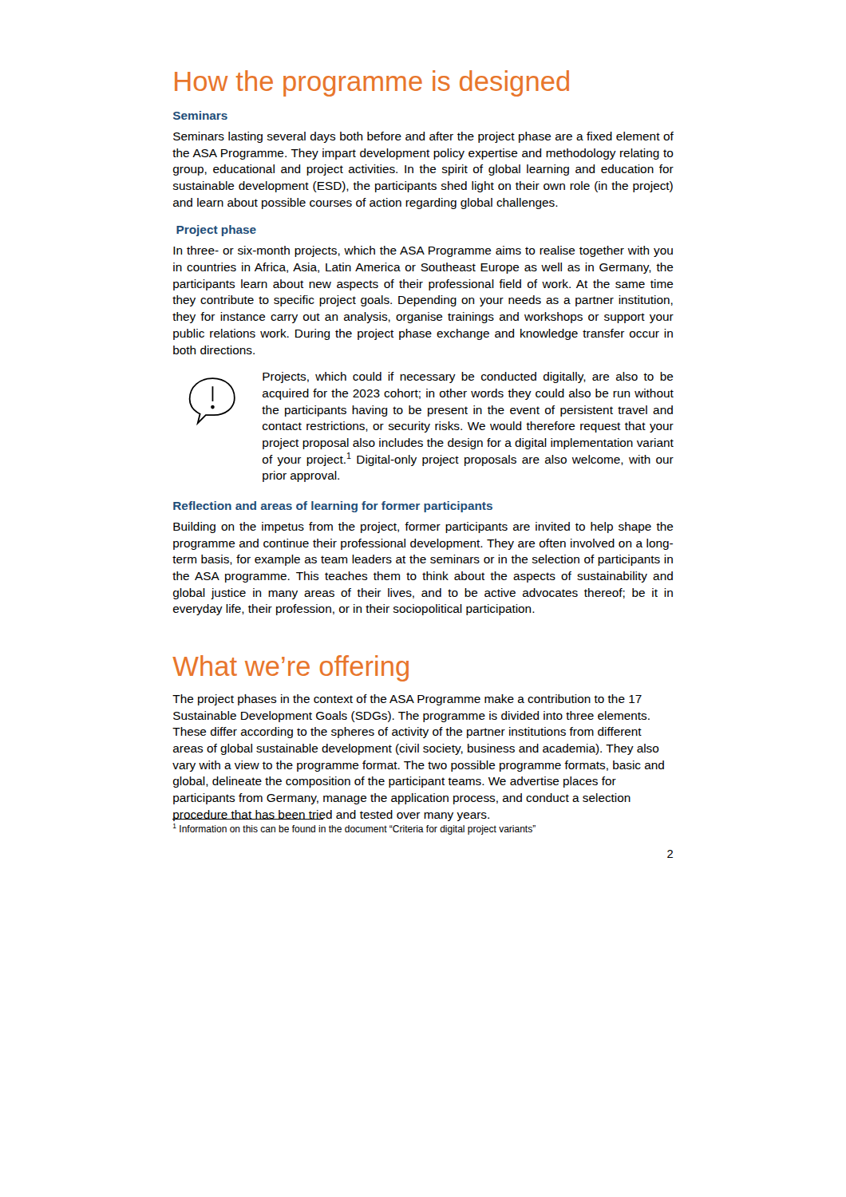How the programme is designed
Seminars
Seminars lasting several days both before and after the project phase are a fixed element of the ASA Programme. They impart development policy expertise and methodology relating to group, educational and project activities. In the spirit of global learning and education for sustainable development (ESD), the participants shed light on their own role (in the project) and learn about possible courses of action regarding global challenges.
Project phase
In three- or six-month projects, which the ASA Programme aims to realise together with you in countries in Africa, Asia, Latin America or Southeast Europe as well as in Germany, the participants learn about new aspects of their professional field of work. At the same time they contribute to specific project goals. Depending on your needs as a partner institution, they for instance carry out an analysis, organise trainings and workshops or support your public relations work. During the project phase exchange and knowledge transfer occur in both directions.
Projects, which could if necessary be conducted digitally, are also to be acquired for the 2023 cohort; in other words they could also be run without the participants having to be present in the event of persistent travel and contact restrictions, or security risks. We would therefore request that your project proposal also includes the design for a digital implementation variant of your project.1 Digital-only project proposals are also welcome, with our prior approval.
Reflection and areas of learning for former participants
Building on the impetus from the project, former participants are invited to help shape the programme and continue their professional development. They are often involved on a long-term basis, for example as team leaders at the seminars or in the selection of participants in the ASA programme. This teaches them to think about the aspects of sustainability and global justice in many areas of their lives, and to be active advocates thereof; be it in everyday life, their profession, or in their sociopolitical participation.
What we’re offering
The project phases in the context of the ASA Programme make a contribution to the 17 Sustainable Development Goals (SDGs). The programme is divided into three elements. These differ according to the spheres of activity of the partner institutions from different areas of global sustainable development (civil society, business and academia). They also vary with a view to the programme format. The two possible programme formats, basic and global, delineate the composition of the participant teams. We advertise places for participants from Germany, manage the application process, and conduct a selection procedure that has been tried and tested over many years.
1 Information on this can be found in the document “Criteria for digital project variants”
2